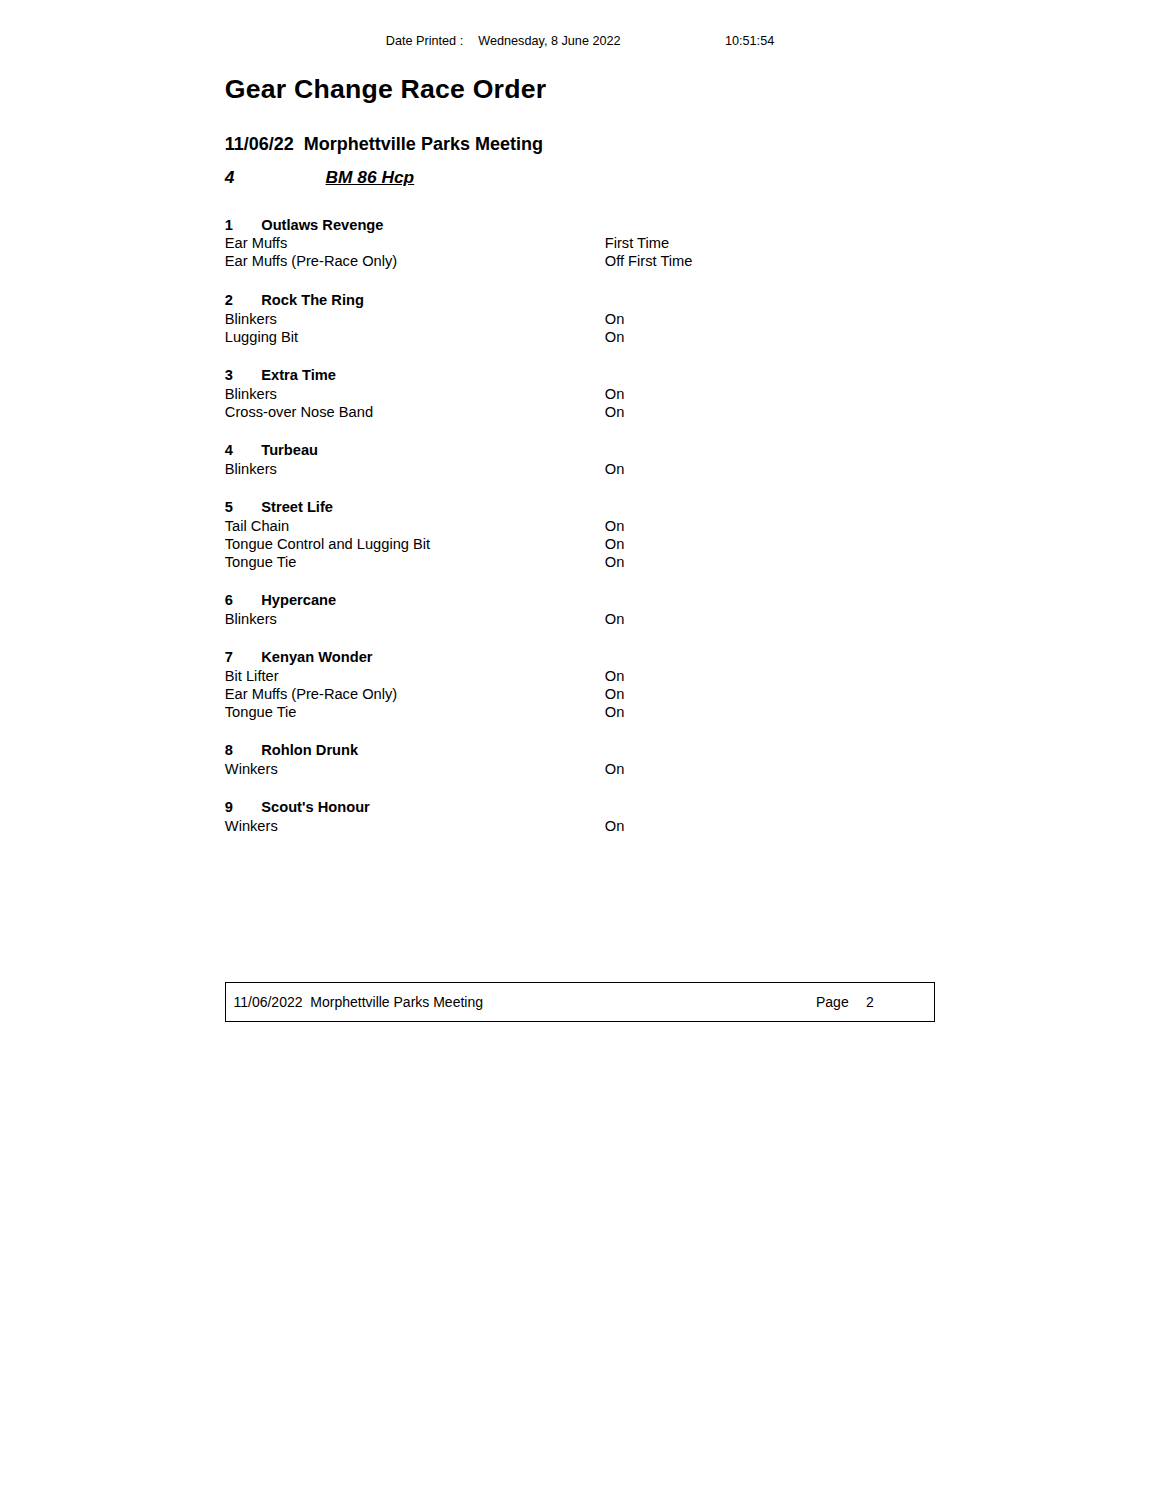Date Printed : Wednesday, 8 June 2022 10:51:54
Gear Change Race Order
11/06/22 Morphettville Parks Meeting
4 BM 86 Hcp
1 Outlaws Revenge
| Ear Muffs | First Time |
| Ear Muffs (Pre-Race Only) | Off First Time |
2 Rock The Ring
| Blinkers | On |
| Lugging Bit | On |
3 Extra Time
| Blinkers | On |
| Cross-over Nose Band | On |
4 Turbeau
| Blinkers | On |
5 Street Life
| Tail Chain | On |
| Tongue Control and Lugging Bit | On |
| Tongue Tie | On |
6 Hypercane
| Blinkers | On |
7 Kenyan Wonder
| Bit Lifter | On |
| Ear Muffs (Pre-Race Only) | On |
| Tongue Tie | On |
8 Rohlon Drunk
| Winkers | On |
9 Scout's Honour
| Winkers | On |
11/06/2022 Morphettville Parks Meeting
Page2